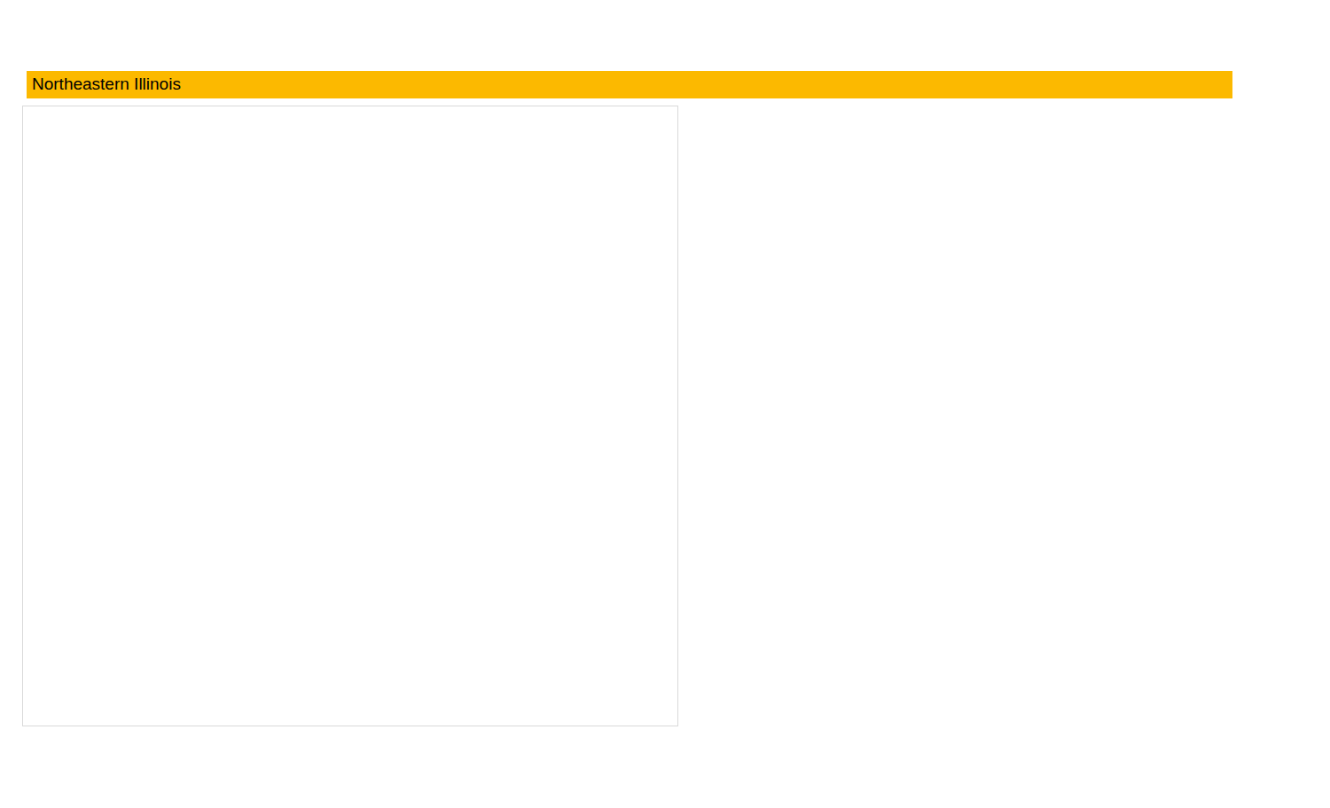Northeastern Illinois